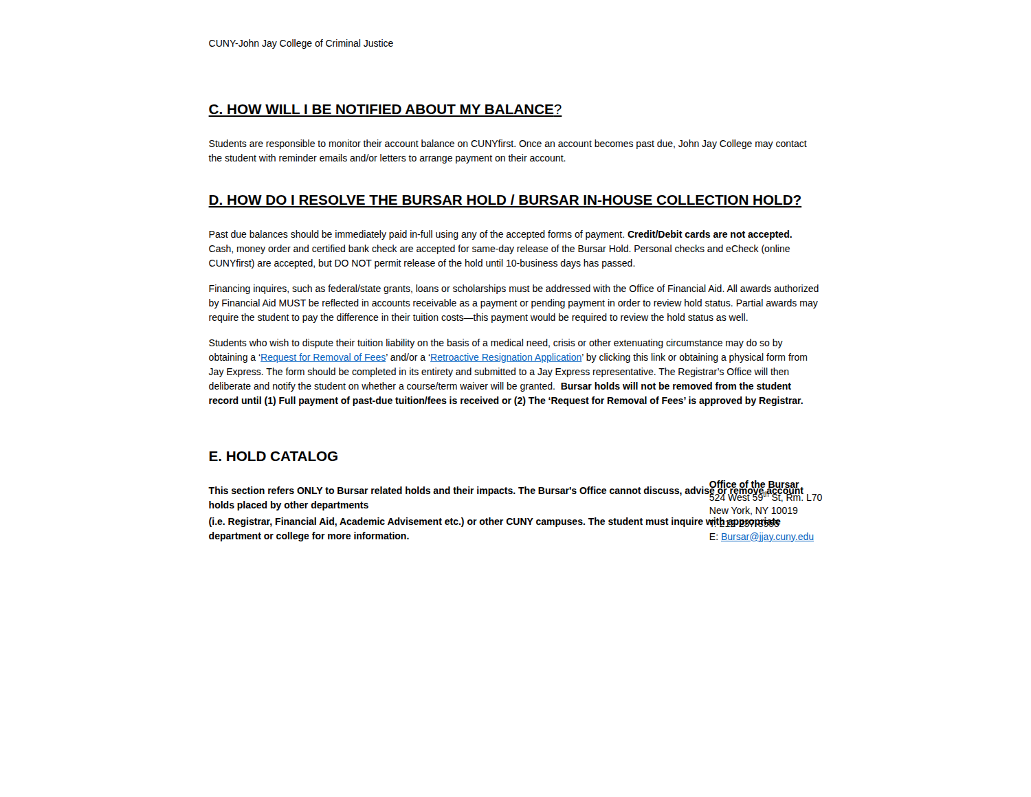CUNY-John Jay College of Criminal Justice
C. HOW WILL I BE NOTIFIED ABOUT MY BALANCE?
Students are responsible to monitor their account balance on CUNYfirst. Once an account becomes past due, John Jay College may contact the student with reminder emails and/or letters to arrange payment on their account.
D. HOW DO I RESOLVE THE BURSAR HOLD / BURSAR IN-HOUSE COLLECTION HOLD?
Past due balances should be immediately paid in-full using any of the accepted forms of payment. Credit/Debit cards are not accepted. Cash, money order and certified bank check are accepted for same-day release of the Bursar Hold. Personal checks and eCheck (online CUNYfirst) are accepted, but DO NOT permit release of the hold until 10-business days has passed.
Financing inquires, such as federal/state grants, loans or scholarships must be addressed with the Office of Financial Aid. All awards authorized by Financial Aid MUST be reflected in accounts receivable as a payment or pending payment in order to review hold status. Partial awards may require the student to pay the difference in their tuition costs—this payment would be required to review the hold status as well.
Students who wish to dispute their tuition liability on the basis of a medical need, crisis or other extenuating circumstance may do so by obtaining a ‘Request for Removal of Fees’ and/or a ‘Retroactive Resignation Application’ by clicking this link or obtaining a physical form from Jay Express. The form should be completed in its entirety and submitted to a Jay Express representative. The Registrar’s Office will then deliberate and notify the student on whether a course/term waiver will be granted. Bursar holds will not be removed from the student record until (1) Full payment of past-due tuition/fees is received or (2) The ‘Request for Removal of Fees’ is approved by Registrar.
E. HOLD CATALOG
This section refers ONLY to Bursar related holds and their impacts. The Bursar's Office cannot discuss, advise or remove account holds placed by other departments
(i.e. Registrar, Financial Aid, Academic Advisement etc.) or other CUNY campuses. The student must inquire with appropriate department or college for more information.
Office of the Bursar
524 West 59th St, Rm. L70
New York, NY 10019
T: 212-237-8555
E: Bursar@jjay.cuny.edu